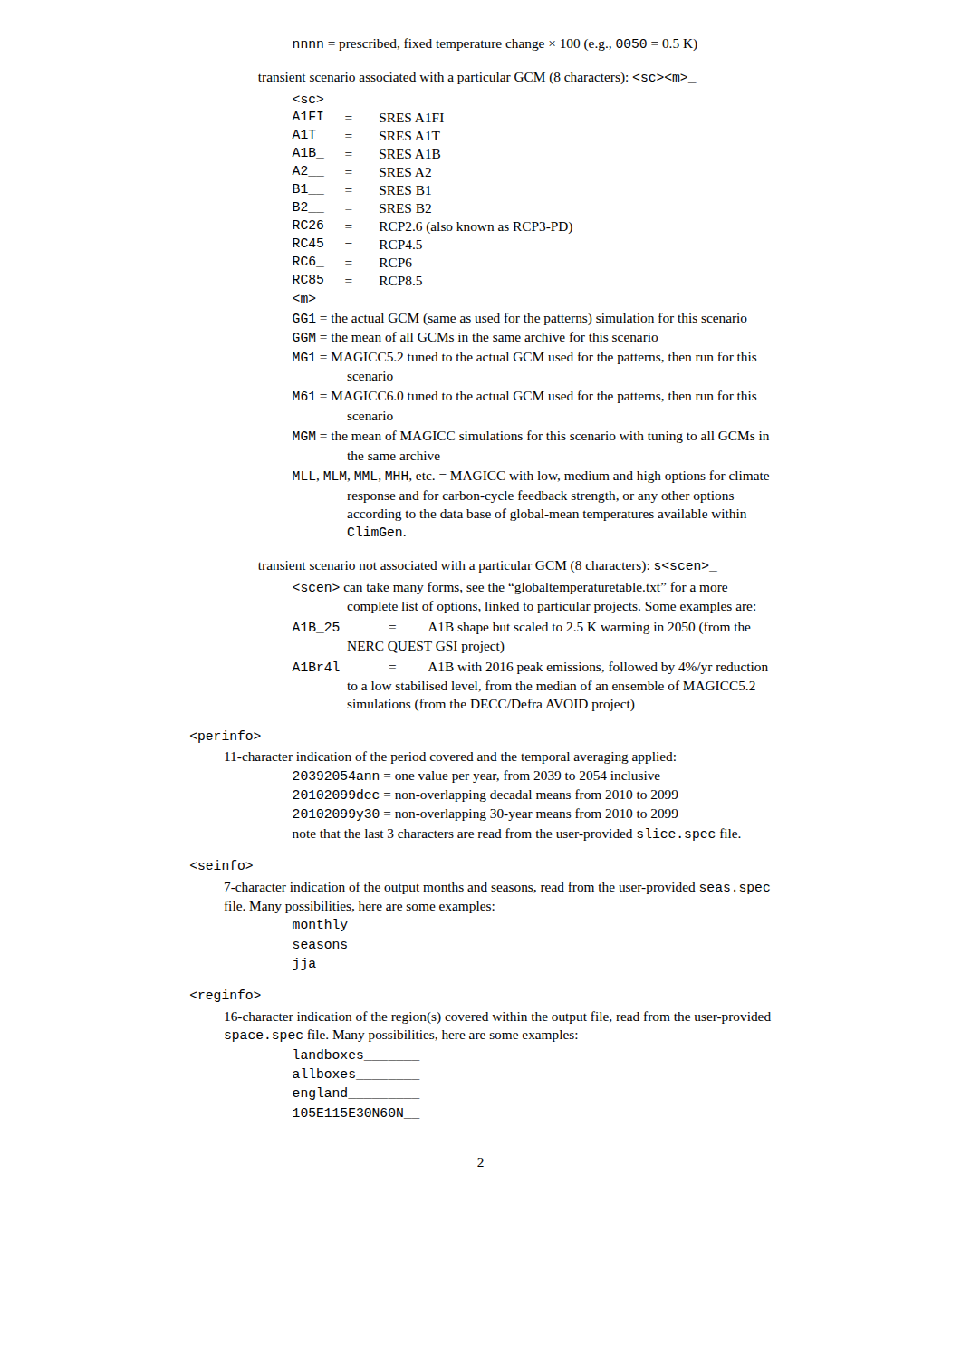nnnn = prescribed, fixed temperature change × 100 (e.g., 0050 = 0.5 K)
transient scenario associated with a particular GCM (8 characters): <sc><m>_
<sc>
| A1FI | = | SRES A1FI |
| A1T_ | = | SRES A1T |
| A1B_ | = | SRES A1B |
| A2__ | = | SRES A2 |
| B1__ | = | SRES B1 |
| B2__ | = | SRES B2 |
| RC26 | = | RCP2.6 (also known as RCP3-PD) |
| RC45 | = | RCP4.5 |
| RC6_ | = | RCP6 |
| RC85 | = | RCP8.5 |
<m>
GG1 = the actual GCM (same as used for the patterns) simulation for this scenario
GGM = the mean of all GCMs in the same archive for this scenario
MG1 = MAGICC5.2 tuned to the actual GCM used for the patterns, then run for this scenario
M61 = MAGICC6.0 tuned to the actual GCM used for the patterns, then run for this scenario
MGM = the mean of MAGICC simulations for this scenario with tuning to all GCMs in the same archive
MLL, MLM, MML, MHH, etc. = MAGICC with low, medium and high options for climate response and for carbon-cycle feedback strength, or any other options according to the data base of global-mean temperatures available within ClimGen.
transient scenario not associated with a particular GCM (8 characters): s<scen>_
<scen> can take many forms, see the “globaltemperaturetable.txt” for a more complete list of options, linked to particular projects. Some examples are:
A1B_25 = A1B shape but scaled to 2.5 K warming in 2050 (from the NERC QUEST GSI project)
A1Br4l = A1B with 2016 peak emissions, followed by 4%/yr reduction to a low stabilised level, from the median of an ensemble of MAGICC5.2 simulations (from the DECC/Defra AVOID project)
<perinfo>
11-character indication of the period covered and the temporal averaging applied:
20392054ann = one value per year, from 2039 to 2054 inclusive
20102099dec = non-overlapping decadal means from 2010 to 2099
20102099y30 = non-overlapping 30-year means from 2010 to 2099
note that the last 3 characters are read from the user-provided slice.spec file.
<seinfo>
7-character indication of the output months and seasons, read from the user-provided seas.spec file. Many possibilities, here are some examples:
monthly
seasons
jja____
<reginfo>
16-character indication of the region(s) covered within the output file, read from the user-provided space.spec file. Many possibilities, here are some examples:
landboxes_______
allboxes________
england_________
105E115E30N60N__
2